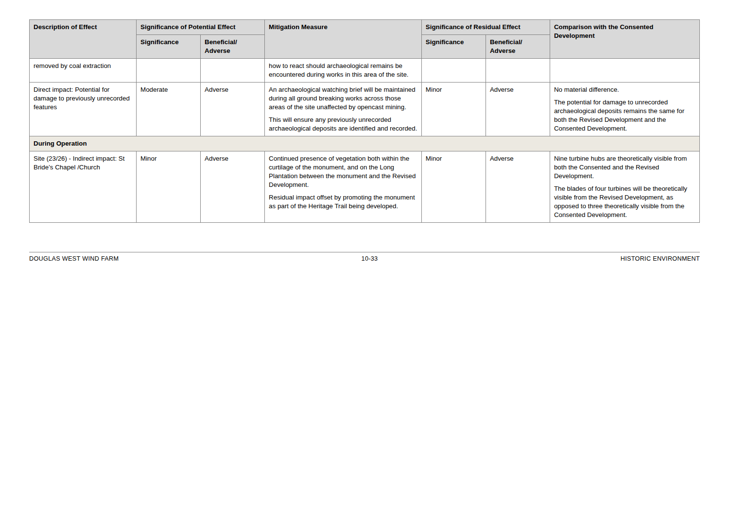| Description of Effect | Significance of Potential Effect | Mitigation Measure | Significance of Residual Effect | Comparison with the Consented Development |
| --- | --- | --- | --- | --- |
| Significance | Beneficial/ Adverse | Significance | Beneficial/ Adverse |
| removed by coal extraction | | | how to react should archaeological remains be encountered during works in this area of the site. | | | |
| Direct impact: Potential for damage to previously unrecorded features | Moderate | Adverse | An archaeological watching brief will be maintained during all ground breaking works across those areas of the site unaffected by opencast mining. This will ensure any previously unrecorded archaeological deposits are identified and recorded. | Minor | Adverse | No material difference. The potential for damage to unrecorded archaeological deposits remains the same for both the Revised Development and the Consented Development. |
| During Operation |
| Site (23/26) - Indirect impact: St Bride’s Chapel /Church | Minor | Adverse | Continued presence of vegetation both within the curtilage of the monument, and on the Long Plantation between the monument and the Revised Development. Residual impact offset by promoting the monument as part of the Heritage Trail being developed. | Minor | Adverse | Nine turbine hubs are theoretically visible from both the Consented and the Revised Development. The blades of four turbines will be theoretically visible from the Revised Development, as opposed to three theoretically visible from the Consented Development. |
DOUGLAS WEST WIND FARM 10-33 HISTORIC ENVIRONMENT